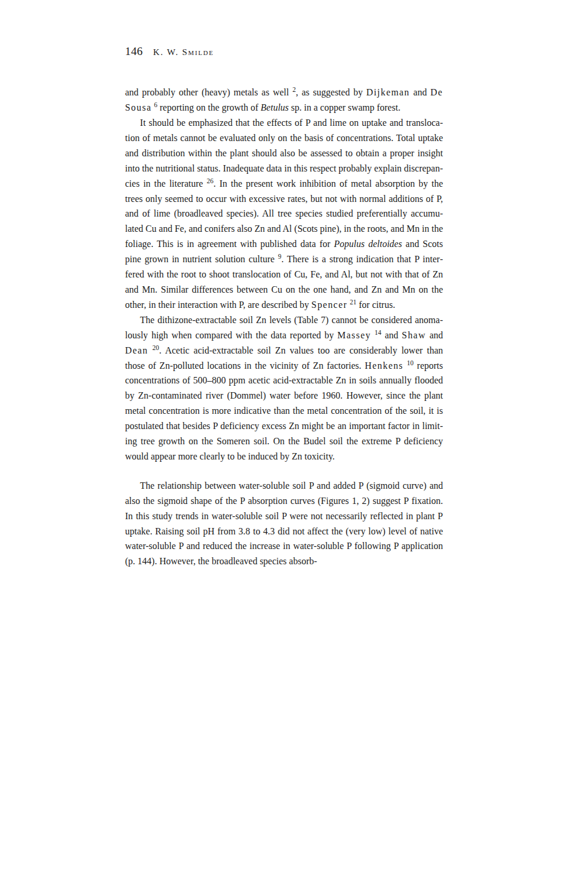146 K. W. Smilde
and probably other (heavy) metals as well 2, as suggested by Dijkeman and De Sousa 6 reporting on the growth of Betulus sp. in a copper swamp forest.
It should be emphasized that the effects of P and lime on uptake and translocation of metals cannot be evaluated only on the basis of concentrations. Total uptake and distribution within the plant should also be assessed to obtain a proper insight into the nutritional status. Inadequate data in this respect probably explain discrepancies in the literature 26. In the present work inhibition of metal absorption by the trees only seemed to occur with excessive rates, but not with normal additions of P, and of lime (broadleaved species). All tree species studied preferentially accumulated Cu and Fe, and conifers also Zn and Al (Scots pine), in the roots, and Mn in the foliage. This is in agreement with published data for Populus deltoides and Scots pine grown in nutrient solution culture 9. There is a strong indication that P interfered with the root to shoot translocation of Cu, Fe, and Al, but not with that of Zn and Mn. Similar differences between Cu on the one hand, and Zn and Mn on the other, in their interaction with P, are described by Spencer 21 for citrus.
The dithizone-extractable soil Zn levels (Table 7) cannot be considered anomalously high when compared with the data reported by Massey 14 and Shaw and Dean 20. Acetic acid-extractable soil Zn values too are considerably lower than those of Zn-polluted locations in the vicinity of Zn factories. Henkens 10 reports concentrations of 500–800 ppm acetic acid-extractable Zn in soils annually flooded by Zn-contaminated river (Dommel) water before 1960. However, since the plant metal concentration is more indicative than the metal concentration of the soil, it is postulated that besides P deficiency excess Zn might be an important factor in limiting tree growth on the Someren soil. On the Budel soil the extreme P deficiency would appear more clearly to be induced by Zn toxicity.
The relationship between water-soluble soil P and added P (sigmoid curve) and also the sigmoid shape of the P absorption curves (Figures 1, 2) suggest P fixation. In this study trends in water-soluble soil P were not necessarily reflected in plant P uptake. Raising soil pH from 3.8 to 4.3 did not affect the (very low) level of native water-soluble P and reduced the increase in water-soluble P following P application (p. 144). However, the broadleaved species absorb-